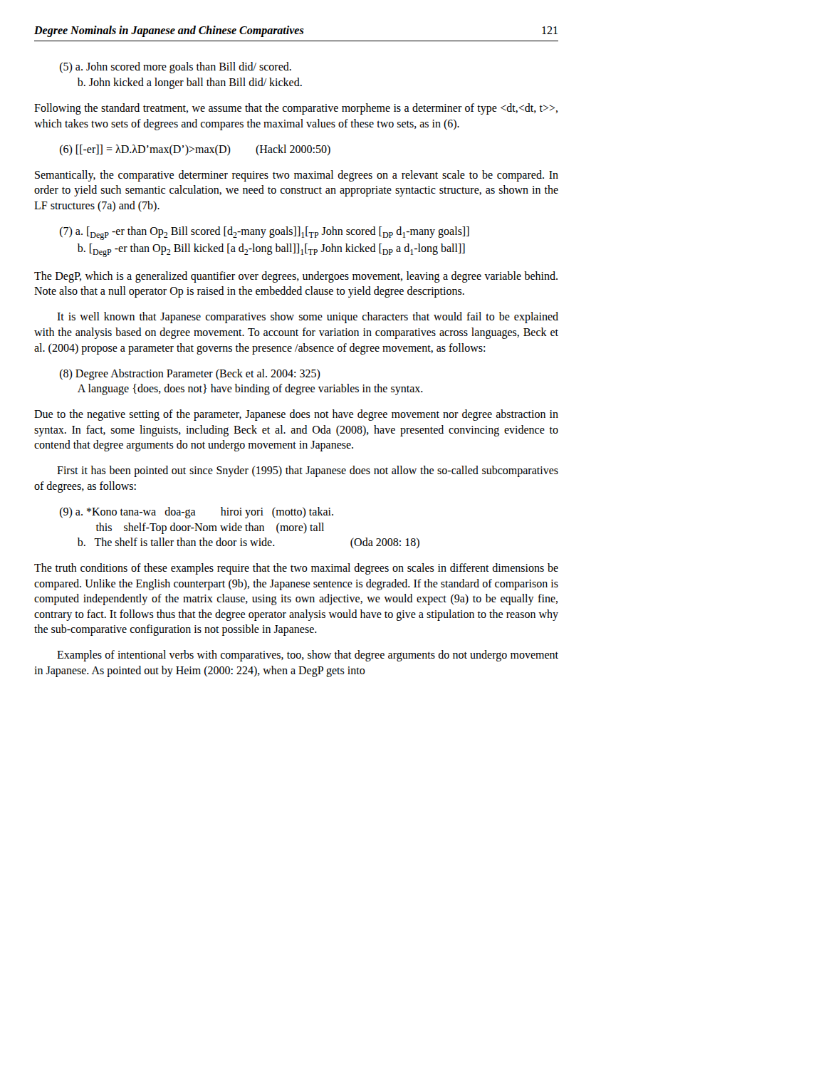Degree Nominals in Japanese and Chinese Comparatives 121
(5) a. John scored more goals than Bill did/ scored. b. John kicked a longer ball than Bill did/ kicked.
Following the standard treatment, we assume that the comparative morpheme is a determiner of type <dt,<dt, t>>, which takes two sets of degrees and compares the maximal values of these two sets, as in (6).
(6) [[-er]] = λD.λD’max(D’)>max(D) (Hackl 2000:50)
Semantically, the comparative determiner requires two maximal degrees on a relevant scale to be compared. In order to yield such semantic calculation, we need to construct an appropriate syntactic structure, as shown in the LF structures (7a) and (7b).
(7) a. [DegP -er than Op2 Bill scored [d2-many goals]]1[TP John scored [DP d1-many goals]] b. [DegP -er than Op2 Bill kicked [a d2-long ball]]1[TP John kicked [DP a d1-long ball]]
The DegP, which is a generalized quantifier over degrees, undergoes movement, leaving a degree variable behind. Note also that a null operator Op is raised in the embedded clause to yield degree descriptions.
It is well known that Japanese comparatives show some unique characters that would fail to be explained with the analysis based on degree movement. To account for variation in comparatives across languages, Beck et al. (2004) propose a parameter that governs the presence /absence of degree movement, as follows:
(8) Degree Abstraction Parameter (Beck et al. 2004: 325) A language {does, does not} have binding of degree variables in the syntax.
Due to the negative setting of the parameter, Japanese does not have degree movement nor degree abstraction in syntax. In fact, some linguists, including Beck et al. and Oda (2008), have presented convincing evidence to contend that degree arguments do not undergo movement in Japanese.
First it has been pointed out since Snyder (1995) that Japanese does not allow the so-called subcomparatives of degrees, as follows:
(9) a. *Kono tana-wa doa-ga hiroi yori (motto) takai. this shelf-Top door-Nom wide than (more) tall b. The shelf is taller than the door is wide. (Oda 2008: 18)
The truth conditions of these examples require that the two maximal degrees on scales in different dimensions be compared. Unlike the English counterpart (9b), the Japanese sentence is degraded. If the standard of comparison is computed independently of the matrix clause, using its own adjective, we would expect (9a) to be equally fine, contrary to fact. It follows thus that the degree operator analysis would have to give a stipulation to the reason why the sub-comparative configuration is not possible in Japanese.
Examples of intentional verbs with comparatives, too, show that degree arguments do not undergo movement in Japanese. As pointed out by Heim (2000: 224), when a DegP gets into